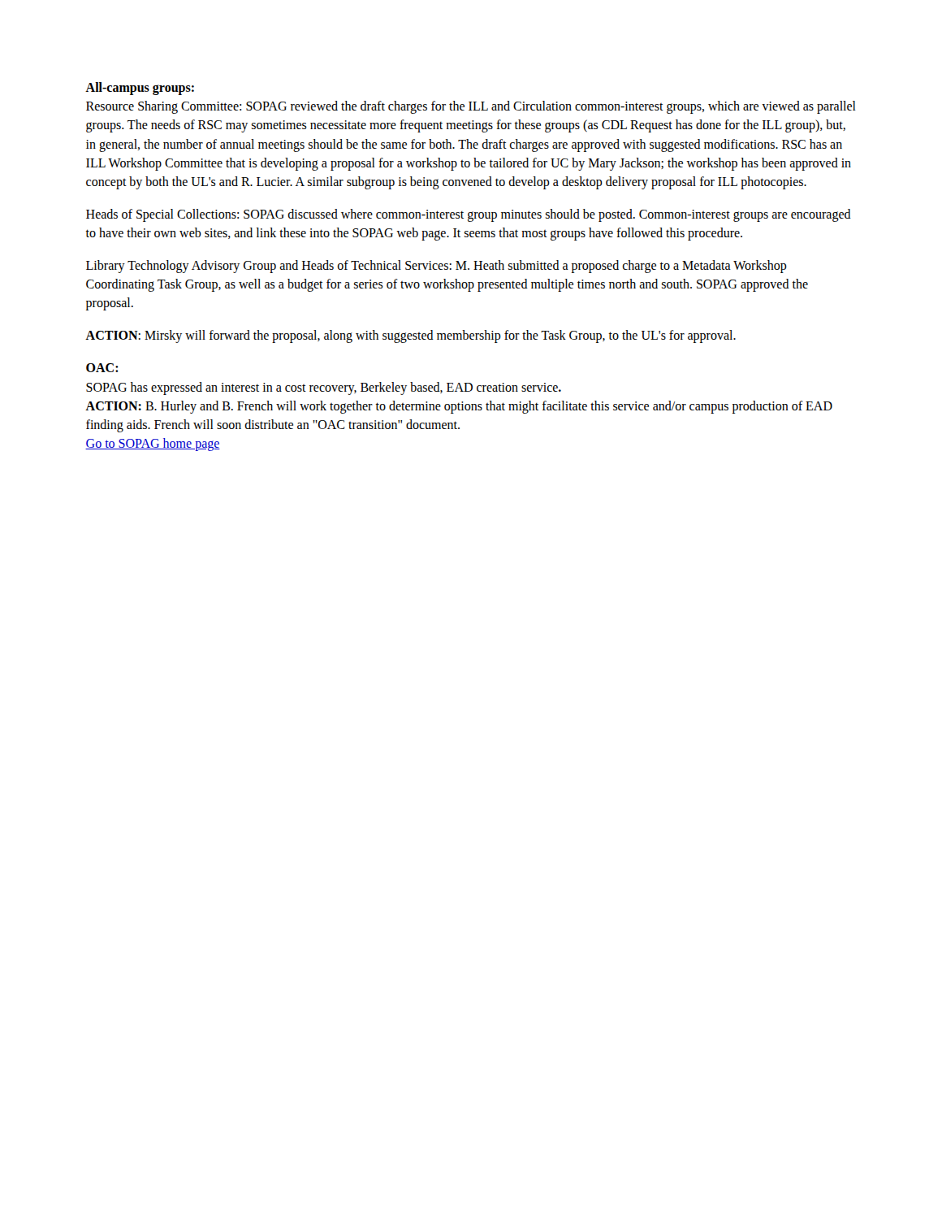All-campus groups:
Resource Sharing Committee: SOPAG reviewed the draft charges for the ILL and Circulation common-interest groups, which are viewed as parallel groups. The needs of RSC may sometimes necessitate more frequent meetings for these groups (as CDL Request has done for the ILL group), but, in general, the number of annual meetings should be the same for both. The draft charges are approved with suggested modifications. RSC has an ILL Workshop Committee that is developing a proposal for a workshop to be tailored for UC by Mary Jackson; the workshop has been approved in concept by both the UL's and R. Lucier. A similar subgroup is being convened to develop a desktop delivery proposal for ILL photocopies.
Heads of Special Collections: SOPAG discussed where common-interest group minutes should be posted. Common-interest groups are encouraged to have their own web sites, and link these into the SOPAG web page. It seems that most groups have followed this procedure.
Library Technology Advisory Group and Heads of Technical Services: M. Heath submitted a proposed charge to a Metadata Workshop Coordinating Task Group, as well as a budget for a series of two workshop presented multiple times north and south. SOPAG approved the proposal.
ACTION: Mirsky will forward the proposal, along with suggested membership for the Task Group, to the UL's for approval.
OAC:
SOPAG has expressed an interest in a cost recovery, Berkeley based, EAD creation service.
ACTION: B. Hurley and B. French will work together to determine options that might facilitate this service and/or campus production of EAD finding aids. French will soon distribute an "OAC transition" document.
Go to SOPAG home page